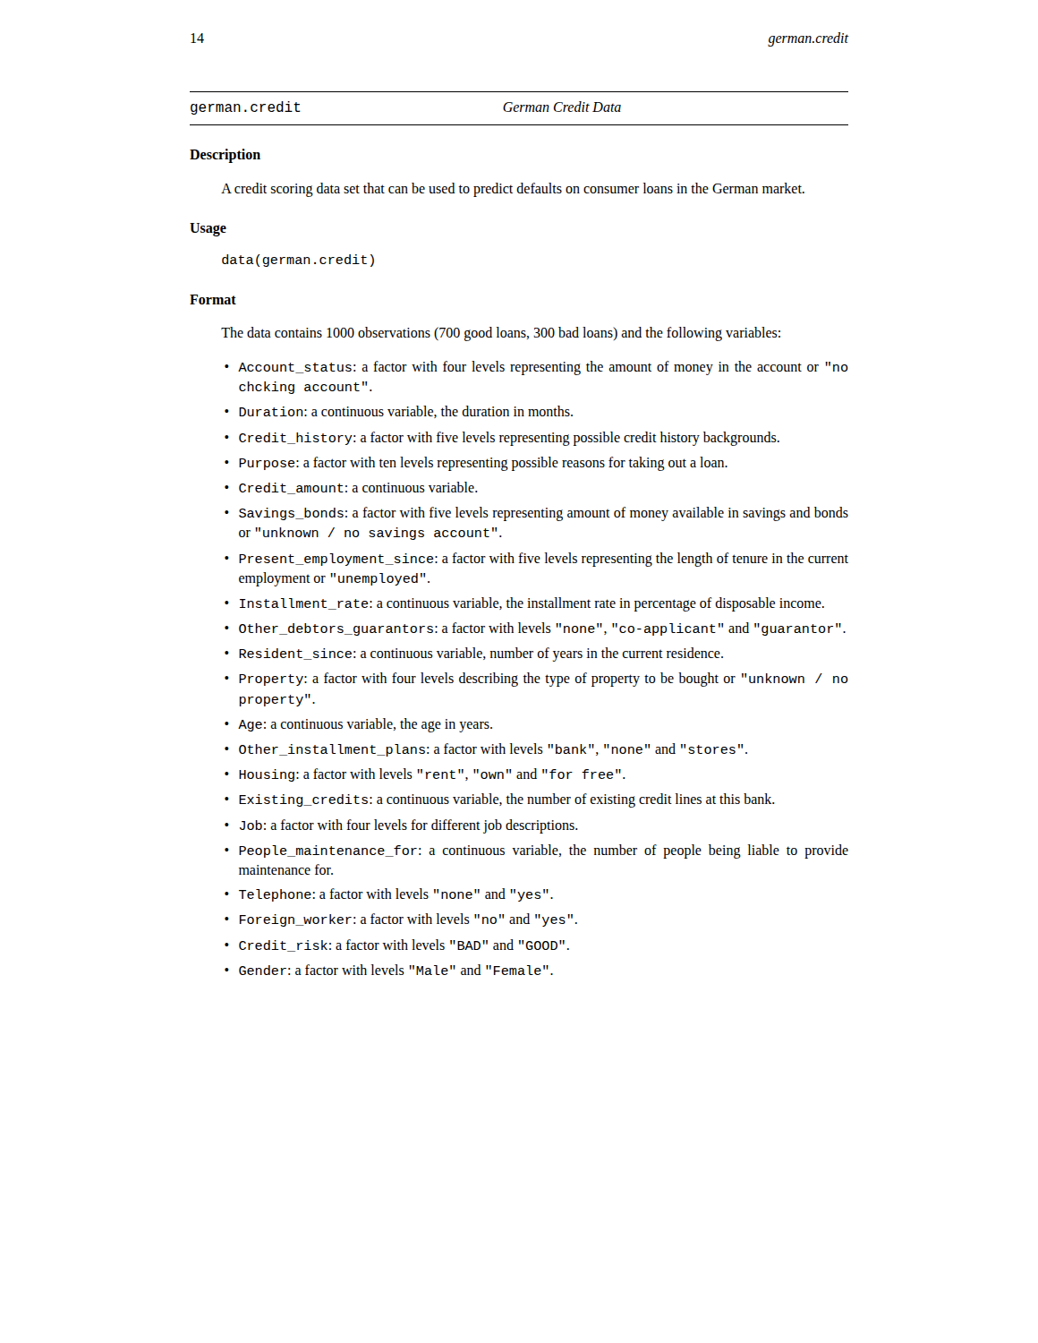14 german.credit
german.credit German Credit Data
Description
A credit scoring data set that can be used to predict defaults on consumer loans in the German market.
Usage
data(german.credit)
Format
The data contains 1000 observations (700 good loans, 300 bad loans) and the following variables:
Account_status: a factor with four levels representing the amount of money in the account or "no chcking account".
Duration: a continuous variable, the duration in months.
Credit_history: a factor with five levels representing possible credit history backgrounds.
Purpose: a factor with ten levels representing possible reasons for taking out a loan.
Credit_amount: a continuous variable.
Savings_bonds: a factor with five levels representing amount of money available in savings and bonds or "unknown / no savings account".
Present_employment_since: a factor with five levels representing the length of tenure in the current employment or "unemployed".
Installment_rate: a continuous variable, the installment rate in percentage of disposable income.
Other_debtors_guarantors: a factor with levels "none", "co-applicant" and "guarantor".
Resident_since: a continuous variable, number of years in the current residence.
Property: a factor with four levels describing the type of property to be bought or "unknown / no property".
Age: a continuous variable, the age in years.
Other_installment_plans: a factor with levels "bank", "none" and "stores".
Housing: a factor with levels "rent", "own" and "for free".
Existing_credits: a continuous variable, the number of existing credit lines at this bank.
Job: a factor with four levels for different job descriptions.
People_maintenance_for: a continuous variable, the number of people being liable to provide maintenance for.
Telephone: a factor with levels "none" and "yes".
Foreign_worker: a factor with levels "no" and "yes".
Credit_risk: a factor with levels "BAD" and "GOOD".
Gender: a factor with levels "Male" and "Female".